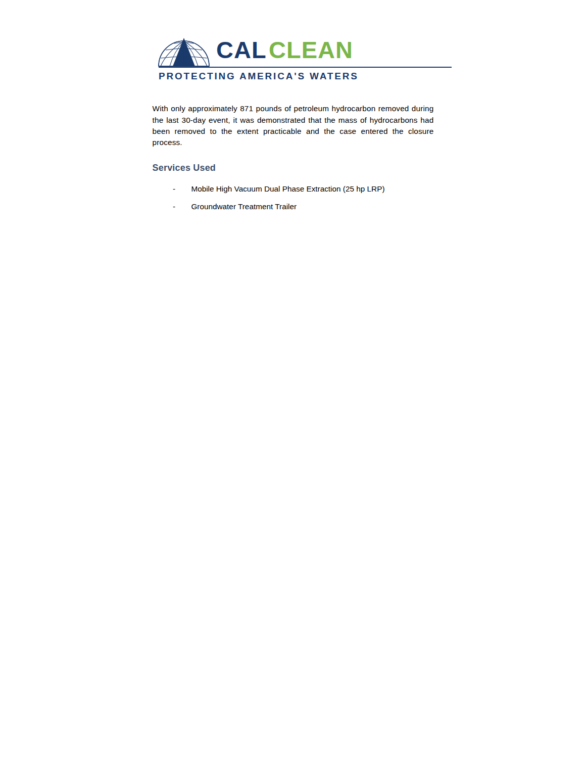CAL CLEAN PROTECTING AMERICA'S WATERS
With only approximately 871 pounds of petroleum hydrocarbon removed during the last 30-day event, it was demonstrated that the mass of hydrocarbons had been removed to the extent practicable and the case entered the closure process.
Services Used
Mobile High Vacuum Dual Phase Extraction (25 hp LRP)
Groundwater Treatment Trailer